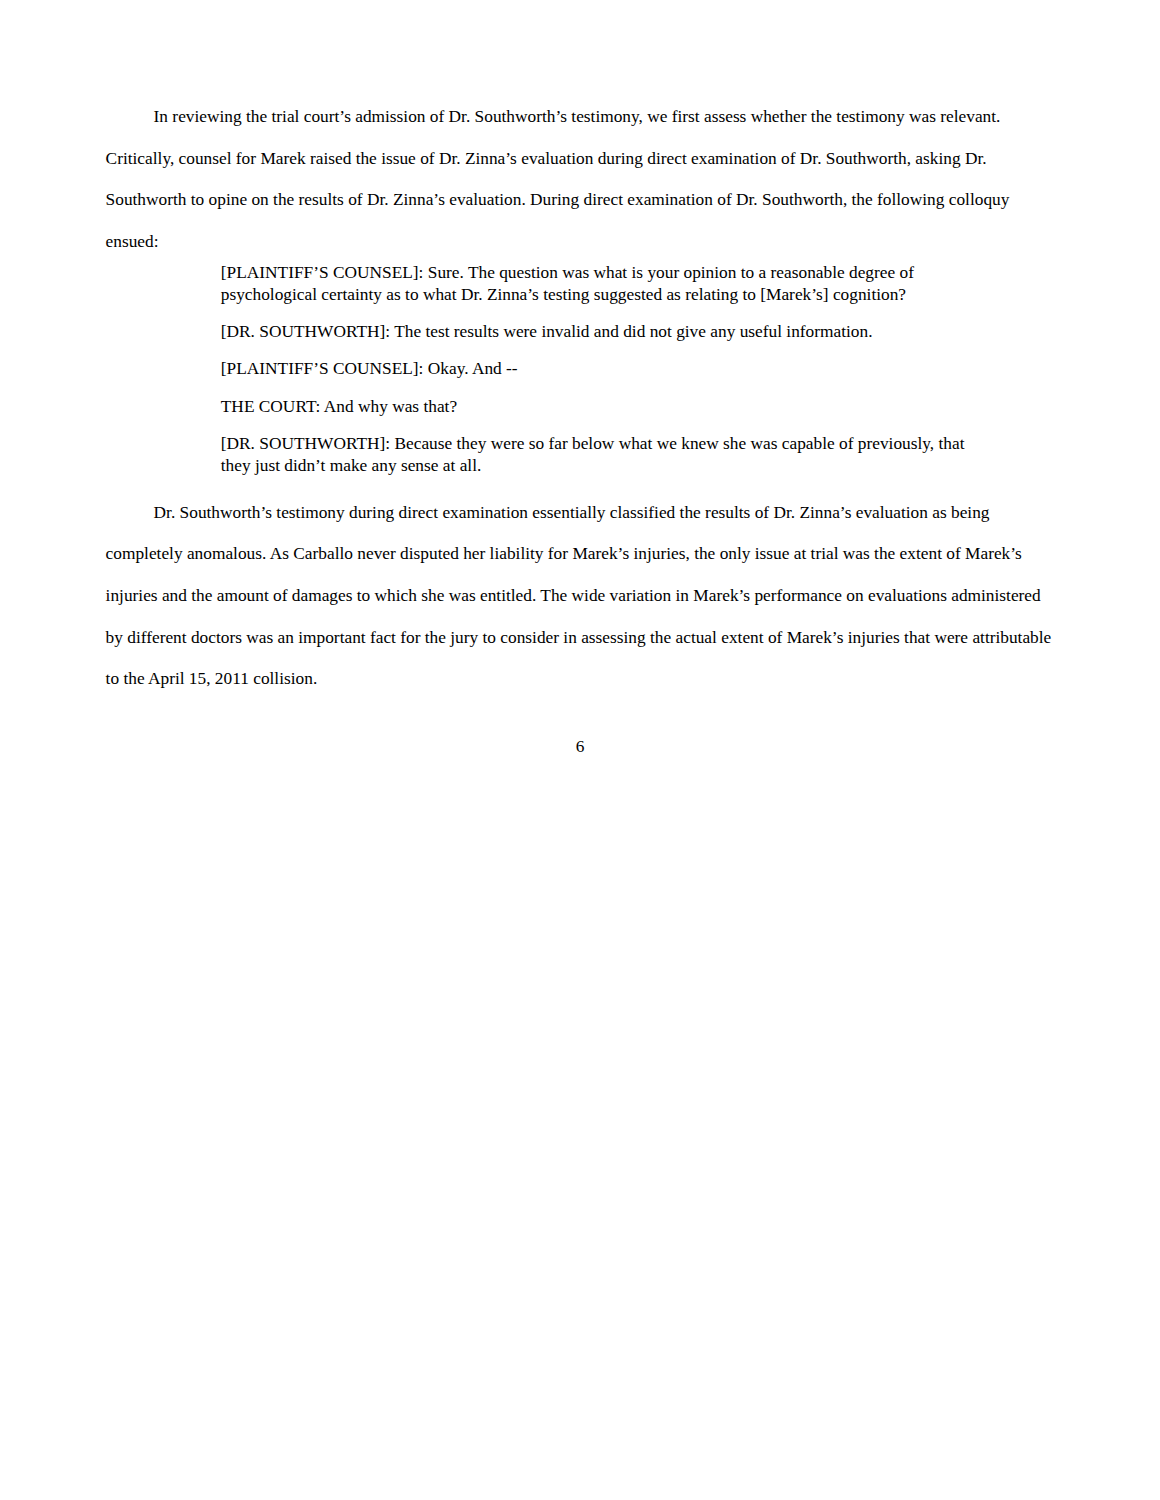In reviewing the trial court’s admission of Dr. Southworth’s testimony, we first assess whether the testimony was relevant. Critically, counsel for Marek raised the issue of Dr. Zinna’s evaluation during direct examination of Dr. Southworth, asking Dr. Southworth to opine on the results of Dr. Zinna’s evaluation. During direct examination of Dr. Southworth, the following colloquy ensued:
[PLAINTIFF’S COUNSEL]: Sure. The question was what is your opinion to a reasonable degree of psychological certainty as to what Dr. Zinna’s testing suggested as relating to [Marek’s] cognition?
[DR. SOUTHWORTH]: The test results were invalid and did not give any useful information.
[PLAINTIFF’S COUNSEL]: Okay. And --
THE COURT: And why was that?
[DR. SOUTHWORTH]: Because they were so far below what we knew she was capable of previously, that they just didn’t make any sense at all.
Dr. Southworth’s testimony during direct examination essentially classified the results of Dr. Zinna’s evaluation as being completely anomalous. As Carballo never disputed her liability for Marek’s injuries, the only issue at trial was the extent of Marek’s injuries and the amount of damages to which she was entitled. The wide variation in Marek’s performance on evaluations administered by different doctors was an important fact for the jury to consider in assessing the actual extent of Marek’s injuries that were attributable to the April 15, 2011 collision.
6